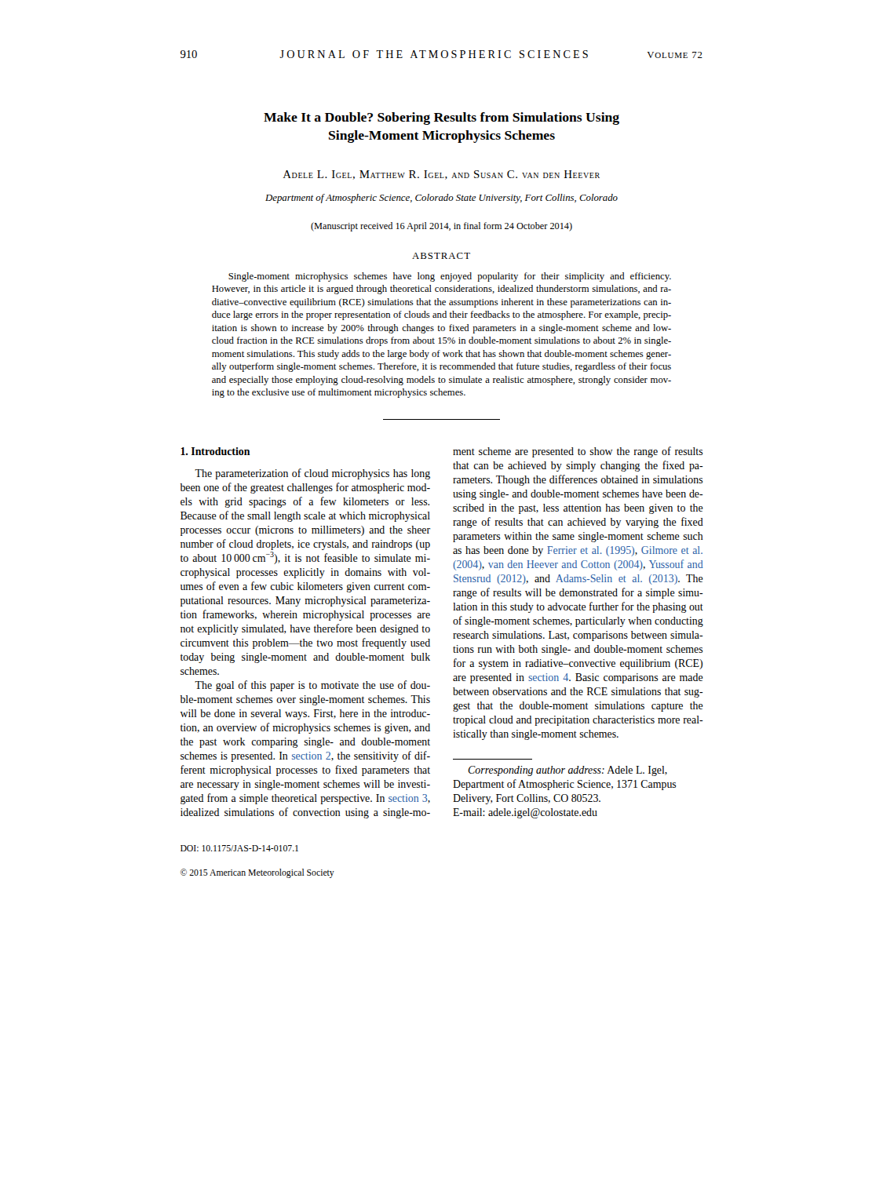910 JOURNAL OF THE ATMOSPHERIC SCIENCES VOLUME 72
Make It a Double? Sobering Results from Simulations Using
Single-Moment Microphysics Schemes
Adele L. Igel, Matthew R. Igel, and Susan C. van den Heever
Department of Atmospheric Science, Colorado State University, Fort Collins, Colorado
(Manuscript received 16 April 2014, in final form 24 October 2014)
ABSTRACT
Single-moment microphysics schemes have long enjoyed popularity for their simplicity and efficiency. However, in this article it is argued through theoretical considerations, idealized thunderstorm simulations, and radiative–convective equilibrium (RCE) simulations that the assumptions inherent in these parameterizations can induce large errors in the proper representation of clouds and their feedbacks to the atmosphere. For example, precipitation is shown to increase by 200% through changes to fixed parameters in a single-moment scheme and low-cloud fraction in the RCE simulations drops from about 15% in double-moment simulations to about 2% in single-moment simulations. This study adds to the large body of work that has shown that double-moment schemes generally outperform single-moment schemes. Therefore, it is recommended that future studies, regardless of their focus and especially those employing cloud-resolving models to simulate a realistic atmosphere, strongly consider moving to the exclusive use of multimoment microphysics schemes.
1. Introduction
The parameterization of cloud microphysics has long been one of the greatest challenges for atmospheric models with grid spacings of a few kilometers or less. Because of the small length scale at which microphysical processes occur (microns to millimeters) and the sheer number of cloud droplets, ice crystals, and raindrops (up to about 10 000 cm−3), it is not feasible to simulate microphysical processes explicitly in domains with volumes of even a few cubic kilometers given current computational resources. Many microphysical parameterization frameworks, wherein microphysical processes are not explicitly simulated, have therefore been designed to circumvent this problem—the two most frequently used today being single-moment and double-moment bulk schemes.
The goal of this paper is to motivate the use of double-moment schemes over single-moment schemes. This will be done in several ways. First, here in the introduction, an overview of microphysics schemes is given, and the past work comparing single- and double-moment schemes is presented. In section 2, the sensitivity of different microphysical processes to fixed parameters that are necessary in single-moment schemes will be investigated from a simple theoretical perspective. In section 3, idealized simulations of convection using a single-moment scheme are presented to show the range of results that can be achieved by simply changing the fixed parameters. Though the differences obtained in simulations using single- and double-moment schemes have been described in the past, less attention has been given to the range of results that can achieved by varying the fixed parameters within the same single-moment scheme such as has been done by Ferrier et al. (1995), Gilmore et al. (2004), van den Heever and Cotton (2004), Yussouf and Stensrud (2012), and Adams-Selin et al. (2013). The range of results will be demonstrated for a simple simulation in this study to advocate further for the phasing out of single-moment schemes, particularly when conducting research simulations. Last, comparisons between simulations run with both single- and double-moment schemes for a system in radiative–convective equilibrium (RCE) are presented in section 4. Basic comparisons are made between observations and the RCE simulations that suggest that the double-moment simulations capture the tropical cloud and precipitation characteristics more realistically than single-moment schemes.
Corresponding author address: Adele L. Igel, Department of Atmospheric Science, 1371 Campus Delivery, Fort Collins, CO 80523.
E-mail: adele.igel@colostate.edu
DOI: 10.1175/JAS-D-14-0107.1
© 2015 American Meteorological Society